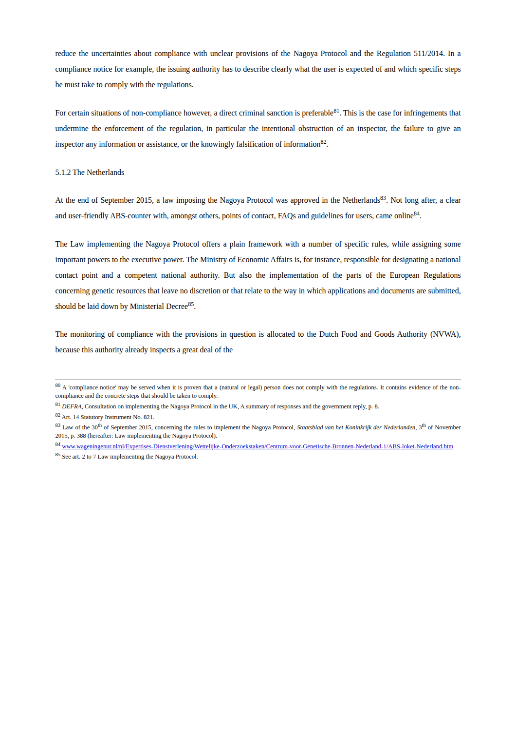reduce the uncertainties about compliance with unclear provisions of the Nagoya Protocol and the Regulation 511/2014. In a compliance notice for example, the issuing authority has to describe clearly what the user is expected of and which specific steps he must take to comply with the regulations.
For certain situations of non-compliance however, a direct criminal sanction is preferable81. This is the case for infringements that undermine the enforcement of the regulation, in particular the intentional obstruction of an inspector, the failure to give an inspector any information or assistance, or the knowingly falsification of information82.
5.1.2 The Netherlands
At the end of September 2015, a law imposing the Nagoya Protocol was approved in the Netherlands83. Not long after, a clear and user-friendly ABS-counter with, amongst others, points of contact, FAQs and guidelines for users, came online84.
The Law implementing the Nagoya Protocol offers a plain framework with a number of specific rules, while assigning some important powers to the executive power. The Ministry of Economic Affairs is, for instance, responsible for designating a national contact point and a competent national authority. But also the implementation of the parts of the European Regulations concerning genetic resources that leave no discretion or that relate to the way in which applications and documents are submitted, should be laid down by Ministerial Decree85.
The monitoring of compliance with the provisions in question is allocated to the Dutch Food and Goods Authority (NVWA), because this authority already inspects a great deal of the
80 A 'compliance notice' may be served when it is proven that a (natural or legal) person does not comply with the regulations. It contains evidence of the non-compliance and the concrete steps that should be taken to comply.
81 DEFRA, Consultation on implementing the Nagoya Protocol in the UK, A summary of responses and the government reply, p. 8.
82 Art. 14 Statutory Instrument No. 821.
83 Law of the 30th of September 2015, concerning the rules to implement the Nagoya Protocol, Staatsblad van het Koninkrijk der Nederlanden, 3th of November 2015, p. 388 (hereafter: Law implementing the Nagoya Protocol).
84 www.wageningenur.nl/nl/Expertises-Dienstverlening/Wettelijke-Onderzoekstaken/Centrum-voor-Genetische-Bronnen-Nederland-1/ABS-loket-Nederland.htm
85 See art. 2 to 7 Law implementing the Nagoya Protocol.